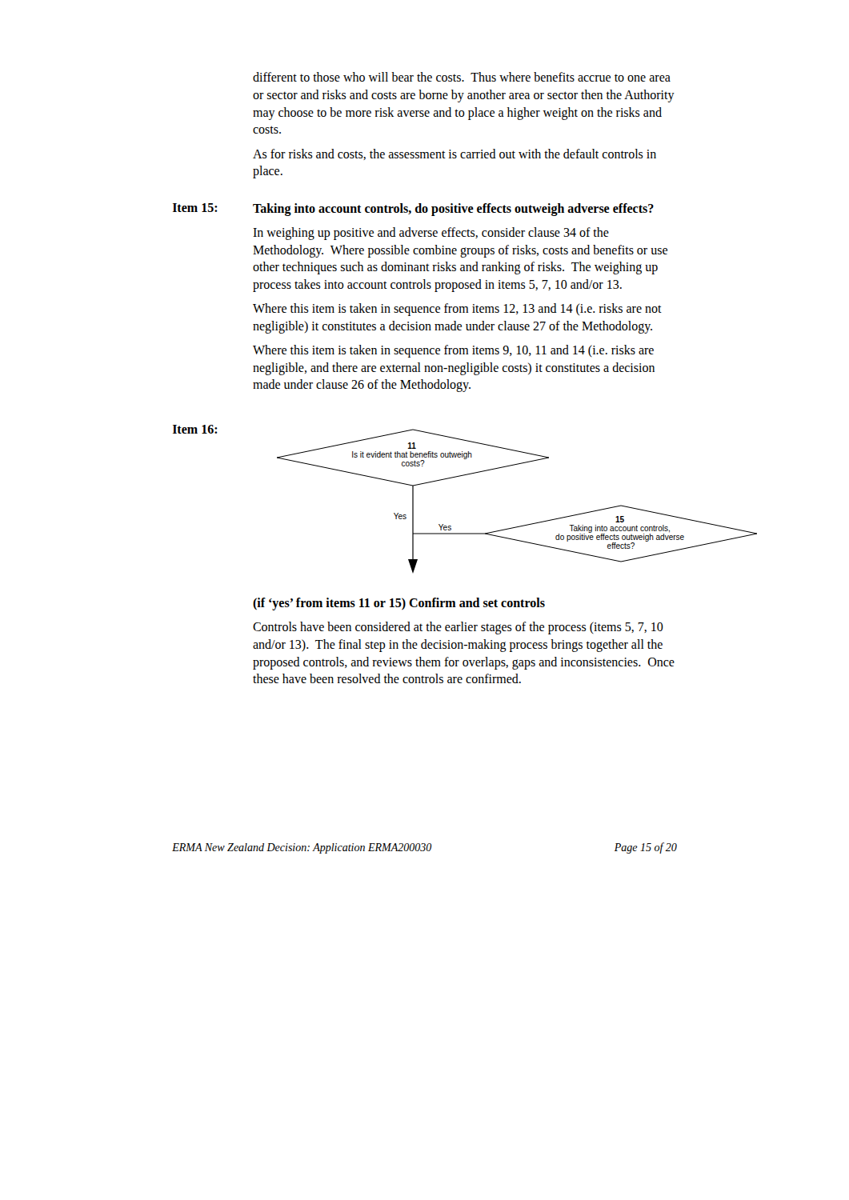different to those who will bear the costs. Thus where benefits accrue to one area or sector and risks and costs are borne by another area or sector then the Authority may choose to be more risk averse and to place a higher weight on the risks and costs.
As for risks and costs, the assessment is carried out with the default controls in place.
Item 15:
Taking into account controls, do positive effects outweigh adverse effects?
In weighing up positive and adverse effects, consider clause 34 of the Methodology. Where possible combine groups of risks, costs and benefits or use other techniques such as dominant risks and ranking of risks. The weighing up process takes into account controls proposed in items 5, 7, 10 and/or 13.
Where this item is taken in sequence from items 12, 13 and 14 (i.e. risks are not negligible) it constitutes a decision made under clause 27 of the Methodology.
Where this item is taken in sequence from items 9, 10, 11 and 14 (i.e. risks are negligible, and there are external non-negligible costs) it constitutes a decision made under clause 26 of the Methodology.
Item 16:
11 Is it evident that benefits outweigh costs? Yes 15 Taking into account controls, do positive effects outweigh adverse effects? Yes
(if ‘yes’ from items 11 or 15) Confirm and set controls
Controls have been considered at the earlier stages of the process (items 5, 7, 10 and/or 13). The final step in the decision-making process brings together all the proposed controls, and reviews them for overlaps, gaps and inconsistencies. Once these have been resolved the controls are confirmed.
ERMA New Zealand Decision: Application ERMA200030 Page 15 of 20